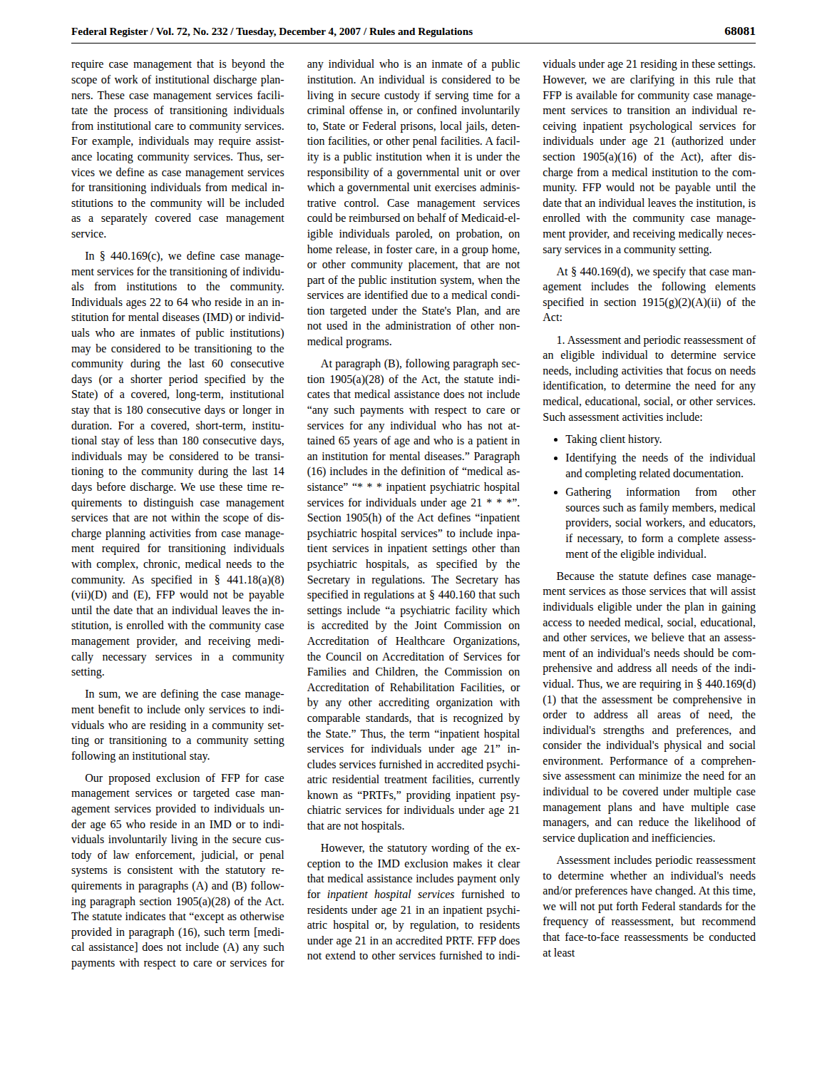Federal Register / Vol. 72, No. 232 / Tuesday, December 4, 2007 / Rules and Regulations 68081
require case management that is beyond the scope of work of institutional discharge planners. These case management services facilitate the process of transitioning individuals from institutional care to community services. For example, individuals may require assistance locating community services. Thus, services we define as case management services for transitioning individuals from medical institutions to the community will be included as a separately covered case management service.
In § 440.169(c), we define case management services for the transitioning of individuals from institutions to the community. Individuals ages 22 to 64 who reside in an institution for mental diseases (IMD) or individuals who are inmates of public institutions) may be considered to be transitioning to the community during the last 60 consecutive days (or a shorter period specified by the State) of a covered, long-term, institutional stay that is 180 consecutive days or longer in duration. For a covered, short-term, institutional stay of less than 180 consecutive days, individuals may be considered to be transitioning to the community during the last 14 days before discharge. We use these time requirements to distinguish case management services that are not within the scope of discharge planning activities from case management required for transitioning individuals with complex, chronic, medical needs to the community. As specified in § 441.18(a)(8)(vii)(D) and (E), FFP would not be payable until the date that an individual leaves the institution, is enrolled with the community case management provider, and receiving medically necessary services in a community setting.
In sum, we are defining the case management benefit to include only services to individuals who are residing in a community setting or transitioning to a community setting following an institutional stay.
Our proposed exclusion of FFP for case management services or targeted case management services provided to individuals under age 65 who reside in an IMD or to individuals involuntarily living in the secure custody of law enforcement, judicial, or penal systems is consistent with the statutory requirements in paragraphs (A) and (B) following paragraph section 1905(a)(28) of the Act. The statute indicates that “except as otherwise provided in paragraph (16), such term [medical assistance] does not include (A) any such payments with respect to care or services for any individual who is an inmate of a public institution. An individual is considered to be living in secure custody if serving time for a criminal offense in, or confined involuntarily to, State or Federal prisons, local jails, detention facilities, or other penal facilities. A facility is a public institution when it is under the responsibility of a governmental unit or over which a governmental unit exercises administrative control. Case management services could be reimbursed on behalf of Medicaid-eligible individuals paroled, on probation, on home release, in foster care, in a group home, or other community placement, that are not part of the public institution system, when the services are identified due to a medical condition targeted under the State's Plan, and are not used in the administration of other non-medical programs.
At paragraph (B), following paragraph section 1905(a)(28) of the Act, the statute indicates that medical assistance does not include “any such payments with respect to care or services for any individual who has not attained 65 years of age and who is a patient in an institution for mental diseases.” Paragraph (16) includes in the definition of “medical assistance” “* * * inpatient psychiatric hospital services for individuals under age 21 * * *”. Section 1905(h) of the Act defines “inpatient psychiatric hospital services” to include inpatient services in inpatient settings other than psychiatric hospitals, as specified by the Secretary in regulations. The Secretary has specified in regulations at § 440.160 that such settings include “a psychiatric facility which is accredited by the Joint Commission on Accreditation of Healthcare Organizations, the Council on Accreditation of Services for Families and Children, the Commission on Accreditation of Rehabilitation Facilities, or by any other accrediting organization with comparable standards, that is recognized by the State.” Thus, the term “inpatient hospital services for individuals under age 21” includes services furnished in accredited psychiatric residential treatment facilities, currently known as “PRTFs,” providing inpatient psychiatric services for individuals under age 21 that are not hospitals.
However, the statutory wording of the exception to the IMD exclusion makes it clear that medical assistance includes payment only for inpatient hospital services furnished to residents under age 21 in an inpatient psychiatric hospital or, by regulation, to residents under age 21 in an accredited PRTF. FFP does not extend to other services furnished to individuals under age 21 residing in these settings. However, we are clarifying in this rule that FFP is available for community case management services to transition an individual receiving inpatient psychological services for individuals under age 21 (authorized under section 1905(a)(16) of the Act), after discharge from a medical institution to the community. FFP would not be payable until the date that an individual leaves the institution, is enrolled with the community case management provider, and receiving medically necessary services in a community setting.
At § 440.169(d), we specify that case management includes the following elements specified in section 1915(g)(2)(A)(ii) of the Act:
1. Assessment and periodic reassessment of an eligible individual to determine service needs, including activities that focus on needs identification, to determine the need for any medical, educational, social, or other services. Such assessment activities include:
Taking client history.
Identifying the needs of the individual and completing related documentation.
Gathering information from other sources such as family members, medical providers, social workers, and educators, if necessary, to form a complete assessment of the eligible individual.
Because the statute defines case management services as those services that will assist individuals eligible under the plan in gaining access to needed medical, social, educational, and other services, we believe that an assessment of an individual's needs should be comprehensive and address all needs of the individual. Thus, we are requiring in § 440.169(d)(1) that the assessment be comprehensive in order to address all areas of need, the individual's strengths and preferences, and consider the individual's physical and social environment. Performance of a comprehensive assessment can minimize the need for an individual to be covered under multiple case management plans and have multiple case managers, and can reduce the likelihood of service duplication and inefficiencies.
Assessment includes periodic reassessment to determine whether an individual's needs and/or preferences have changed. At this time, we will not put forth Federal standards for the frequency of reassessment, but recommend that face-to-face reassessments be conducted at least